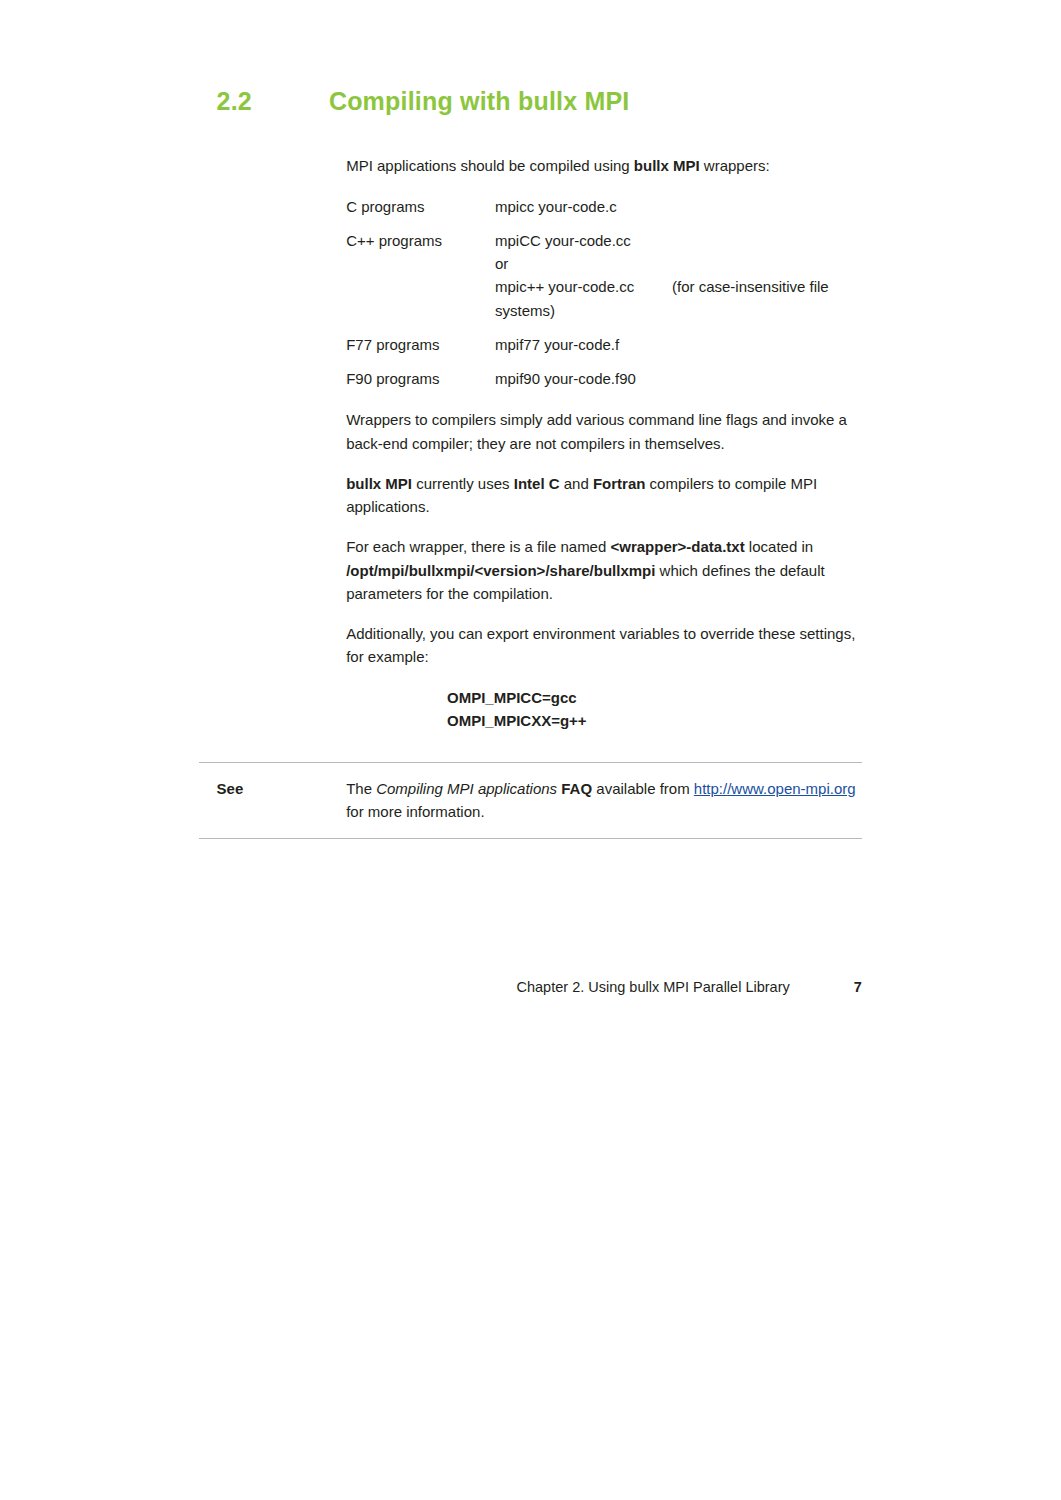2.2 Compiling with bullx MPI
MPI applications should be compiled using bullx MPI wrappers:
C programs
mpicc your-code.c
C++ programs
mpiCC your-code.cc or mpic++ your-code.cc (for case-insensitive file systems)
F77 programs
mpif77 your-code.f
F90 programs
mpif90 your-code.f90
Wrappers to compilers simply add various command line flags and invoke a back-end compiler; they are not compilers in themselves.
bullx MPI currently uses Intel C and Fortran compilers to compile MPI applications.
For each wrapper, there is a file named <wrapper>-data.txt located in /opt/mpi/bullxmpi/<version>/share/bullxmpi which defines the default parameters for the compilation.
Additionally, you can export environment variables to override these settings, for example:
OMPI_MPICC=gcc
OMPI_MPICXX=g++
See
The Compiling MPI applications FAQ available from http://www.open-mpi.org for more information.
Chapter 2. Using bullx MPI Parallel Library 7